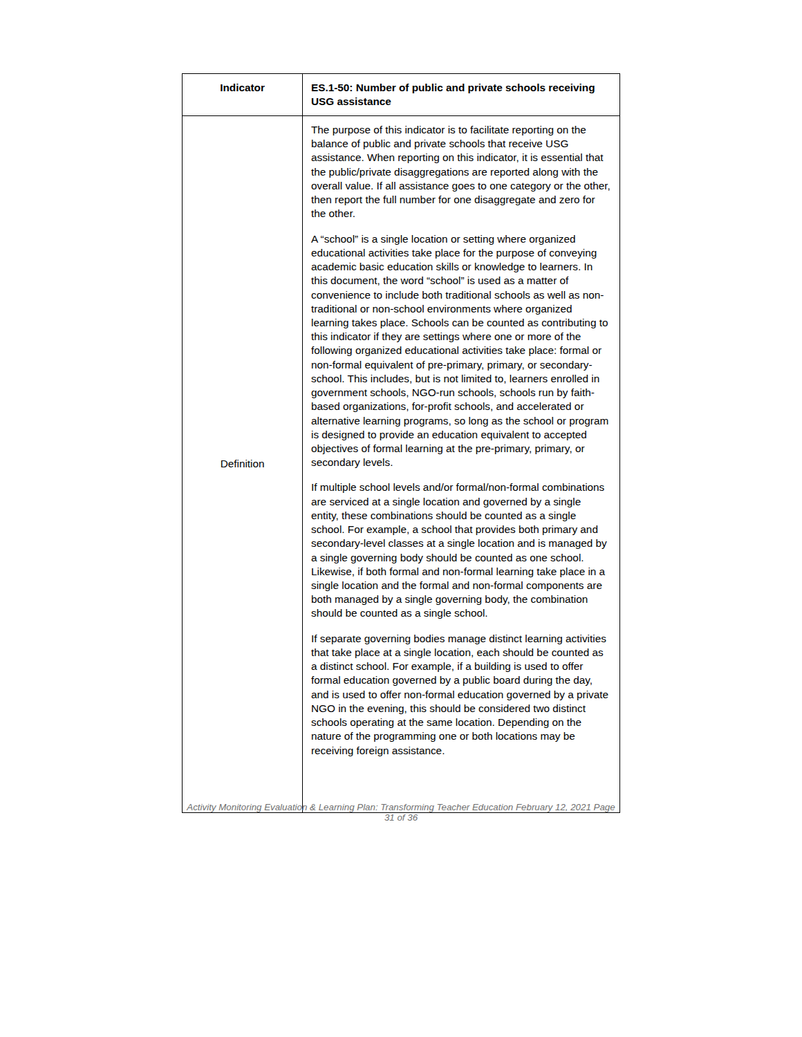| Indicator | ES.1-50: Number of public and private schools receiving USG assistance |
| Definition | The purpose of this indicator is to facilitate reporting on the balance of public and private schools that receive USG assistance. When reporting on this indicator, it is essential that the public/private disaggregations are reported along with the overall value. If all assistance goes to one category or the other, then report the full number for one disaggregate and zero for the other. A “school” is a single location or setting where organized educational activities take place for the purpose of conveying academic basic education skills or knowledge to learners. In this document, the word “school” is used as a matter of convenience to include both traditional schools as well as non-traditional or non-school environments where organized learning takes place. Schools can be counted as contributing to this indicator if they are settings where one or more of the following organized educational activities take place: formal or non-formal equivalent of pre-primary, primary, or secondary-school. This includes, but is not limited to, learners enrolled in government schools, NGO-run schools, schools run by faith-based organizations, for-profit schools, and accelerated or alternative learning programs, so long as the school or program is designed to provide an education equivalent to accepted objectives of formal learning at the pre-primary, primary, or secondary levels. If multiple school levels and/or formal/non-formal combinations are serviced at a single location and governed by a single entity, these combinations should be counted as a single school. For example, a school that provides both primary and secondary-level classes at a single location and is managed by a single governing body should be counted as one school. Likewise, if both formal and non-formal learning take place in a single location and the formal and non-formal components are both managed by a single governing body, the combination should be counted as a single school. If separate governing bodies manage distinct learning activities that take place at a single location, each should be counted as a distinct school. For example, if a building is used to offer formal education governed by a public board during the day, and is used to offer non-formal education governed by a private NGO in the evening, this should be considered two distinct schools operating at the same location. Depending on the nature of the programming one or both locations may be receiving foreign assistance. |
Activity Monitoring Evaluation & Learning Plan: Transforming Teacher Education February 12, 2021 Page 31 of 36